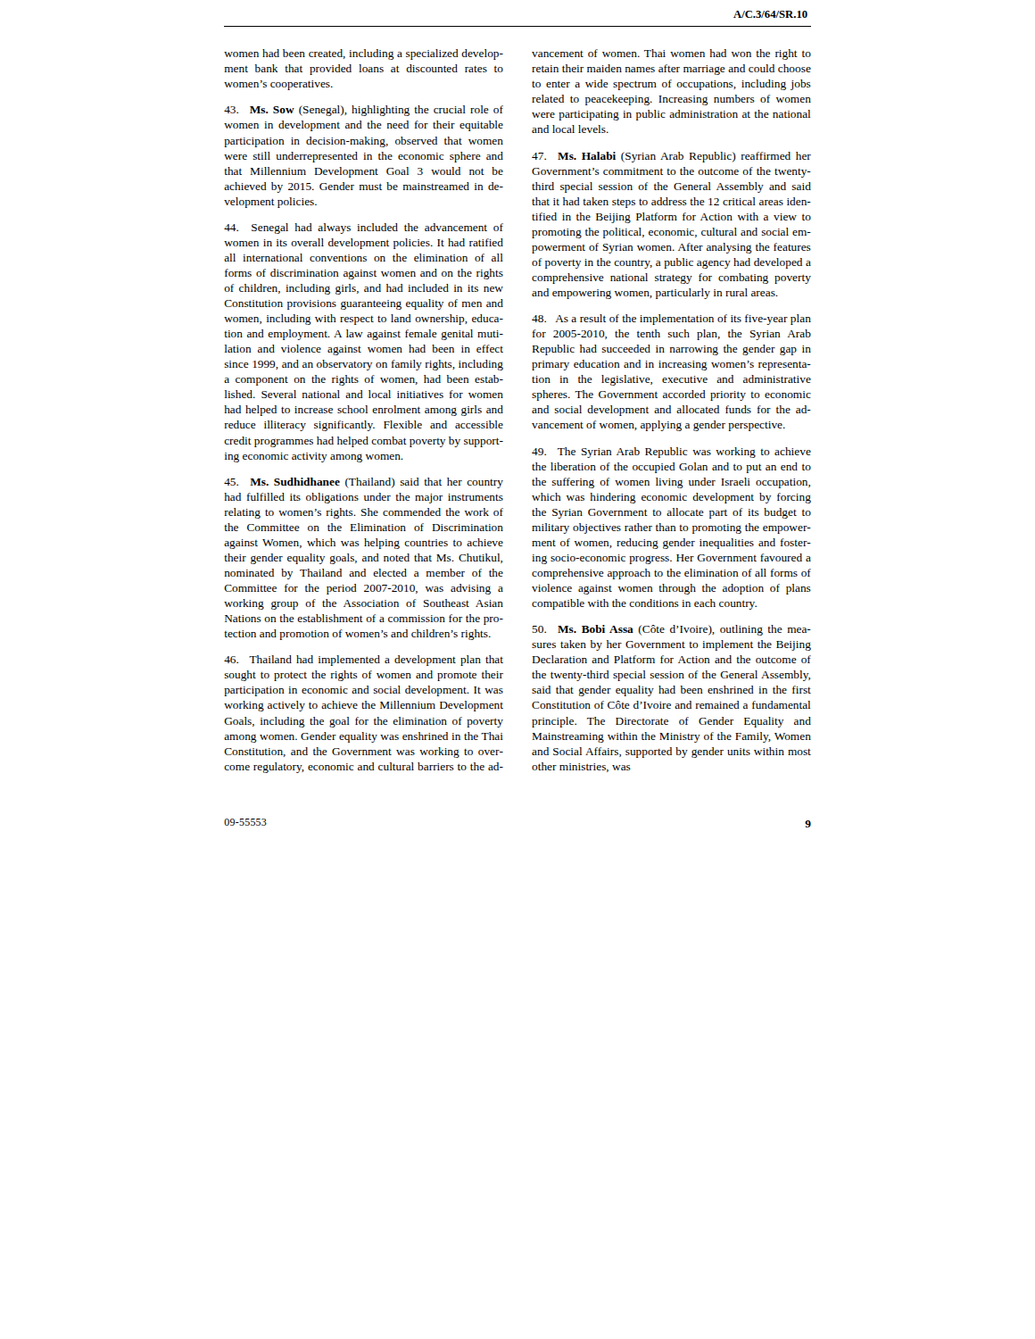A/C.3/64/SR.10
women had been created, including a specialized development bank that provided loans at discounted rates to women’s cooperatives.
43. Ms. Sow (Senegal), highlighting the crucial role of women in development and the need for their equitable participation in decision-making, observed that women were still underrepresented in the economic sphere and that Millennium Development Goal 3 would not be achieved by 2015. Gender must be mainstreamed in development policies.
44. Senegal had always included the advancement of women in its overall development policies. It had ratified all international conventions on the elimination of all forms of discrimination against women and on the rights of children, including girls, and had included in its new Constitution provisions guaranteeing equality of men and women, including with respect to land ownership, education and employment. A law against female genital mutilation and violence against women had been in effect since 1999, and an observatory on family rights, including a component on the rights of women, had been established. Several national and local initiatives for women had helped to increase school enrolment among girls and reduce illiteracy significantly. Flexible and accessible credit programmes had helped combat poverty by supporting economic activity among women.
45. Ms. Sudhidhanee (Thailand) said that her country had fulfilled its obligations under the major instruments relating to women’s rights. She commended the work of the Committee on the Elimination of Discrimination against Women, which was helping countries to achieve their gender equality goals, and noted that Ms. Chutikul, nominated by Thailand and elected a member of the Committee for the period 2007-2010, was advising a working group of the Association of Southeast Asian Nations on the establishment of a commission for the protection and promotion of women’s and children’s rights.
46. Thailand had implemented a development plan that sought to protect the rights of women and promote their participation in economic and social development. It was working actively to achieve the Millennium Development Goals, including the goal for the elimination of poverty among women. Gender equality was enshrined in the Thai Constitution, and the Government was working to overcome regulatory, economic and cultural barriers to the advancement of women. Thai women had won the right to retain their maiden names after marriage and could choose to enter a wide spectrum of occupations, including jobs related to peacekeeping. Increasing numbers of women were participating in public administration at the national and local levels.
47. Ms. Halabi (Syrian Arab Republic) reaffirmed her Government’s commitment to the outcome of the twenty-third special session of the General Assembly and said that it had taken steps to address the 12 critical areas identified in the Beijing Platform for Action with a view to promoting the political, economic, cultural and social empowerment of Syrian women. After analysing the features of poverty in the country, a public agency had developed a comprehensive national strategy for combating poverty and empowering women, particularly in rural areas.
48. As a result of the implementation of its five-year plan for 2005-2010, the tenth such plan, the Syrian Arab Republic had succeeded in narrowing the gender gap in primary education and in increasing women’s representation in the legislative, executive and administrative spheres. The Government accorded priority to economic and social development and allocated funds for the advancement of women, applying a gender perspective.
49. The Syrian Arab Republic was working to achieve the liberation of the occupied Golan and to put an end to the suffering of women living under Israeli occupation, which was hindering economic development by forcing the Syrian Government to allocate part of its budget to military objectives rather than to promoting the empowerment of women, reducing gender inequalities and fostering socio-economic progress. Her Government favoured a comprehensive approach to the elimination of all forms of violence against women through the adoption of plans compatible with the conditions in each country.
50. Ms. Bobi Assa (Côte d’Ivoire), outlining the measures taken by her Government to implement the Beijing Declaration and Platform for Action and the outcome of the twenty-third special session of the General Assembly, said that gender equality had been enshrined in the first Constitution of Côte d’Ivoire and remained a fundamental principle. The Directorate of Gender Equality and Mainstreaming within the Ministry of the Family, Women and Social Affairs, supported by gender units within most other ministries, was
09-55553 9